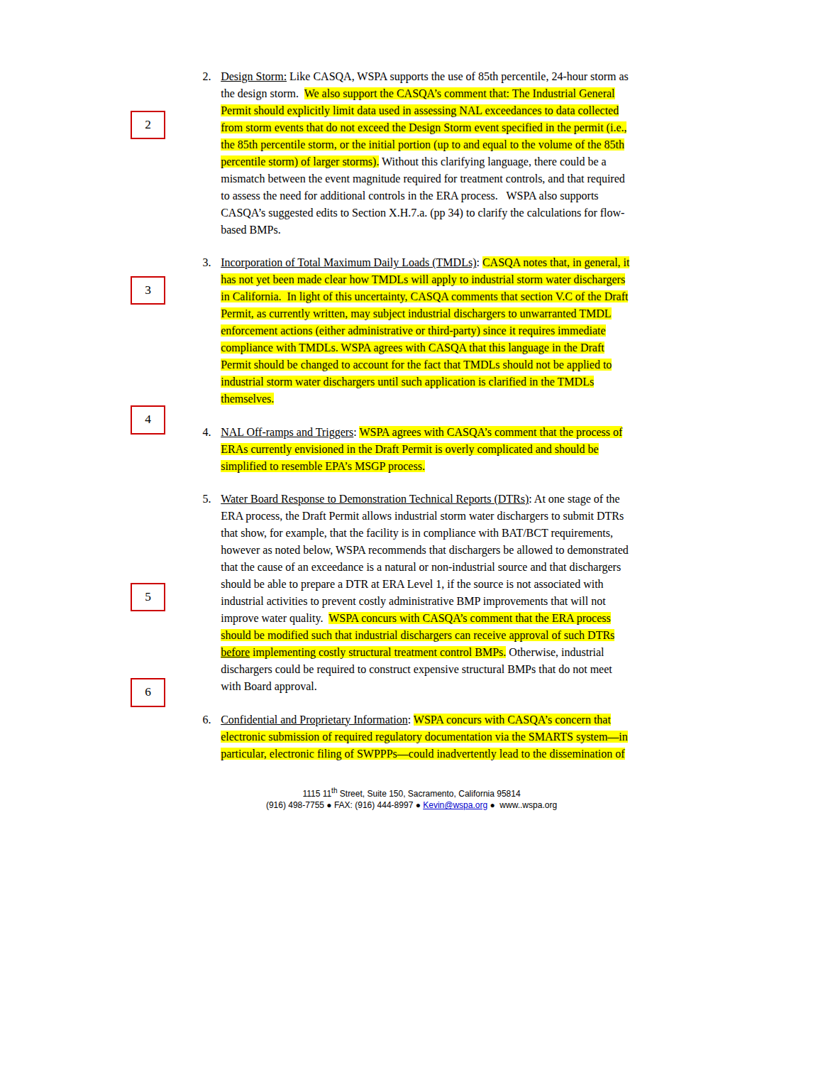2
3
4
5
6
Design Storm: Like CASQA, WSPA supports the use of 85th percentile, 24-hour storm as the design storm. We also support the CASQA’s comment that: The Industrial General Permit should explicitly limit data used in assessing NAL exceedances to data collected from storm events that do not exceed the Design Storm event specified in the permit (i.e., the 85th percentile storm, or the initial portion (up to and equal to the volume of the 85th percentile storm) of larger storms). Without this clarifying language, there could be a mismatch between the event magnitude required for treatment controls, and that required to assess the need for additional controls in the ERA process. WSPA also supports CASQA’s suggested edits to Section X.H.7.a. (pp 34) to clarify the calculations for flow-based BMPs.
Incorporation of Total Maximum Daily Loads (TMDLs): CASQA notes that, in general, it has not yet been made clear how TMDLs will apply to industrial storm water dischargers in California. In light of this uncertainty, CASQA comments that section V.C of the Draft Permit, as currently written, may subject industrial dischargers to unwarranted TMDL enforcement actions (either administrative or third-party) since it requires immediate compliance with TMDLs. WSPA agrees with CASQA that this language in the Draft Permit should be changed to account for the fact that TMDLs should not be applied to industrial storm water dischargers until such application is clarified in the TMDLs themselves.
NAL Off-ramps and Triggers: WSPA agrees with CASQA’s comment that the process of ERAs currently envisioned in the Draft Permit is overly complicated and should be simplified to resemble EPA’s MSGP process.
Water Board Response to Demonstration Technical Reports (DTRs): At one stage of the ERA process, the Draft Permit allows industrial storm water dischargers to submit DTRs that show, for example, that the facility is in compliance with BAT/BCT requirements, however as noted below, WSPA recommends that dischargers be allowed to demonstrated that the cause of an exceedance is a natural or non-industrial source and that dischargers should be able to prepare a DTR at ERA Level 1, if the source is not associated with industrial activities to prevent costly administrative BMP improvements that will not improve water quality. WSPA concurs with CASQA’s comment that the ERA process should be modified such that industrial dischargers can receive approval of such DTRs before implementing costly structural treatment control BMPs. Otherwise, industrial dischargers could be required to construct expensive structural BMPs that do not meet with Board approval.
Confidential and Proprietary Information: WSPA concurs with CASQA’s concern that electronic submission of required regulatory documentation via the SMARTS system—in particular, electronic filing of SWPPPs—could inadvertently lead to the dissemination of
1115 11th Street, Suite 150, Sacramento, California 95814
(916) 498-7755 ● FAX: (916) 444-8997 ● Kevin@wspa.org ● www..wspa.org